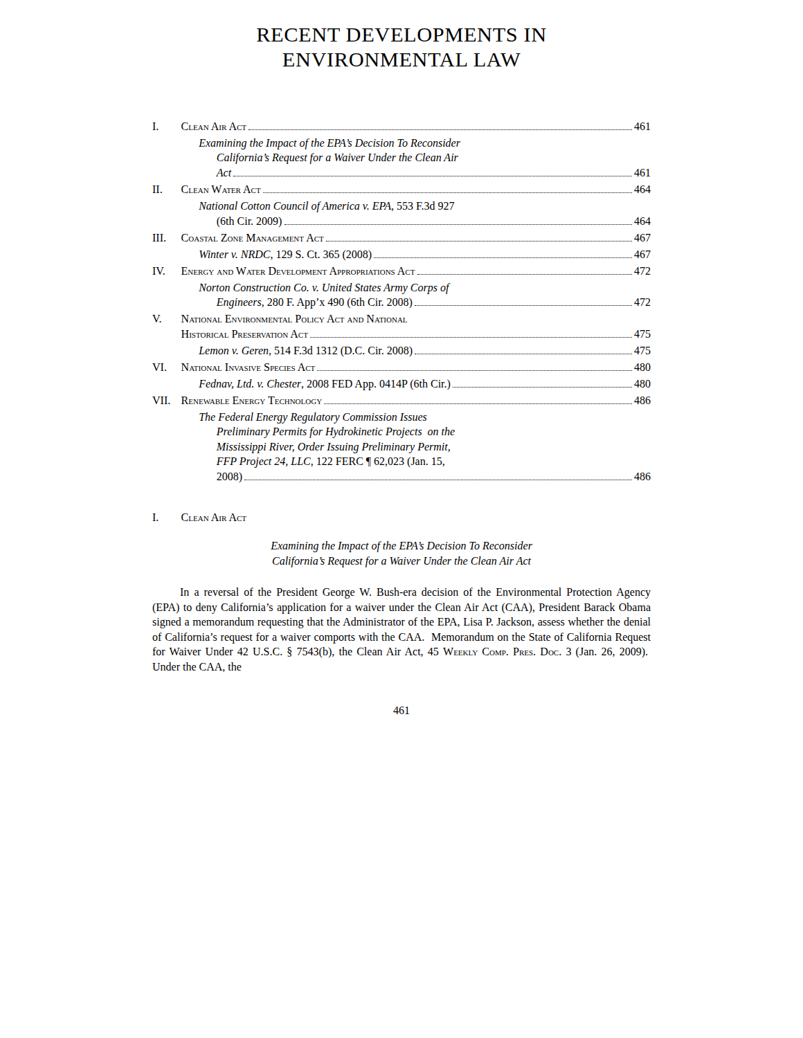RECENT DEVELOPMENTS IN
ENVIRONMENTAL LAW
| I. | Clean Air Act 461 |
| | Examining the Impact of the EPA’s Decision To Reconsider California’s Request for a Waiver Under the Clean Air Act 461 |
| II. | Clean Water Act 464 |
| | National Cotton Council of America v. EPA , 553 F.3d 927 (6th Cir. 2009) 464 |
| III. | Coastal Zone Management Act 467 |
| | Winter v. NRDC , 129 S. Ct. 365 (2008) 467 |
| IV. | Energy and Water Development Appropriations Act 472 |
| | Norton Construction Co. v. United States Army Corps of Engineers , 280 F. App’x 490 (6th Cir. 2008) 472 |
| V. | National Environmental Policy Act and National Historical Preservation Act 475 |
| | Lemon v. Geren , 514 F.3d 1312 (D.C. Cir. 2008) 475 |
| VI. | National Invasive Species Act 480 |
| | Fednav, Ltd. v. Chester , 2008 FED App. 0414P (6th Cir.) 480 |
| VII. | Renewable Energy Technology 486 |
| | The Federal Energy Regulatory Commission Issues Preliminary Permits for Hydrokinetic Projects on the Mississippi River, Order Issuing Preliminary Permit, FFP Project 24, LLC , 122 FERC ¶ 62,023 (Jan. 15, 2008) 486 |
I. Clean Air Act
Examining the Impact of the EPA’s Decision To Reconsider
California’s Request for a Waiver Under the Clean Air Act
In a reversal of the President George W. Bush-era decision of the Environmental Protection Agency (EPA) to deny California’s application for a waiver under the Clean Air Act (CAA), President Barack Obama signed a memorandum requesting that the Administrator of the EPA, Lisa P. Jackson, assess whether the denial of California’s request for a waiver comports with the CAA. Memorandum on the State of California Request for Waiver Under 42 U.S.C. § 7543(b), the Clean Air Act, 45 Weekly Comp. Pres. Doc. 3 (Jan. 26, 2009). Under the CAA, the
461